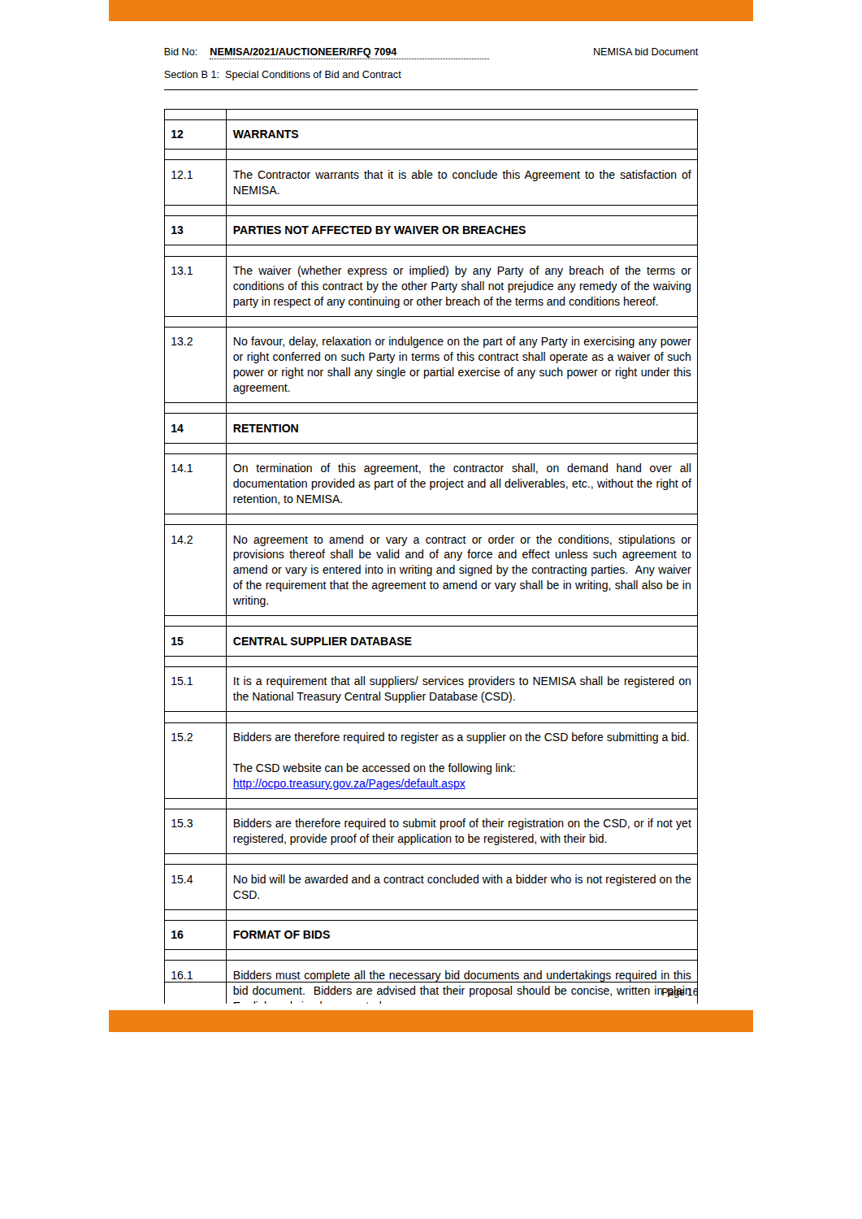Bid No: NEMISA/2021/AUCTIONEER/RFQ 7094
NEMISA bid Document
Section B 1: Special Conditions of Bid and Contract
| 12 | WARRANTS |
| 12.1 | The Contractor warrants that it is able to conclude this Agreement to the satisfaction of NEMISA. |
| 13 | PARTIES NOT AFFECTED BY WAIVER OR BREACHES |
| 13.1 | The waiver (whether express or implied) by any Party of any breach of the terms or conditions of this contract by the other Party shall not prejudice any remedy of the waiving party in respect of any continuing or other breach of the terms and conditions hereof. |
| 13.2 | No favour, delay, relaxation or indulgence on the part of any Party in exercising any power or right conferred on such Party in terms of this contract shall operate as a waiver of such power or right nor shall any single or partial exercise of any such power or right under this agreement. |
| 14 | RETENTION |
| 14.1 | On termination of this agreement, the contractor shall, on demand hand over all documentation provided as part of the project and all deliverables, etc., without the right of retention, to NEMISA. |
| 14.2 | No agreement to amend or vary a contract or order or the conditions, stipulations or provisions thereof shall be valid and of any force and effect unless such agreement to amend or vary is entered into in writing and signed by the contracting parties. Any waiver of the requirement that the agreement to amend or vary shall be in writing, shall also be in writing. |
| 15 | CENTRAL SUPPLIER DATABASE |
| 15.1 | It is a requirement that all suppliers/ services providers to NEMISA shall be registered on the National Treasury Central Supplier Database (CSD). |
| 15.2 | Bidders are therefore required to register as a supplier on the CSD before submitting a bid. The CSD website can be accessed on the following link: http://ocpo.treasury.gov.za/Pages/default.aspx |
| 15.3 | Bidders are therefore required to submit proof of their registration on the CSD, or if not yet registered, provide proof of their application to be registered, with their bid. |
| 15.4 | No bid will be awarded and a contract concluded with a bidder who is not registered on the CSD. |
| 16 | FORMAT OF BIDS |
| 16.1 | Bidders must complete all the necessary bid documents and undertakings required in this bid document. Bidders are advised that their proposal should be concise, written in plain English and simply presented. |
Page 16